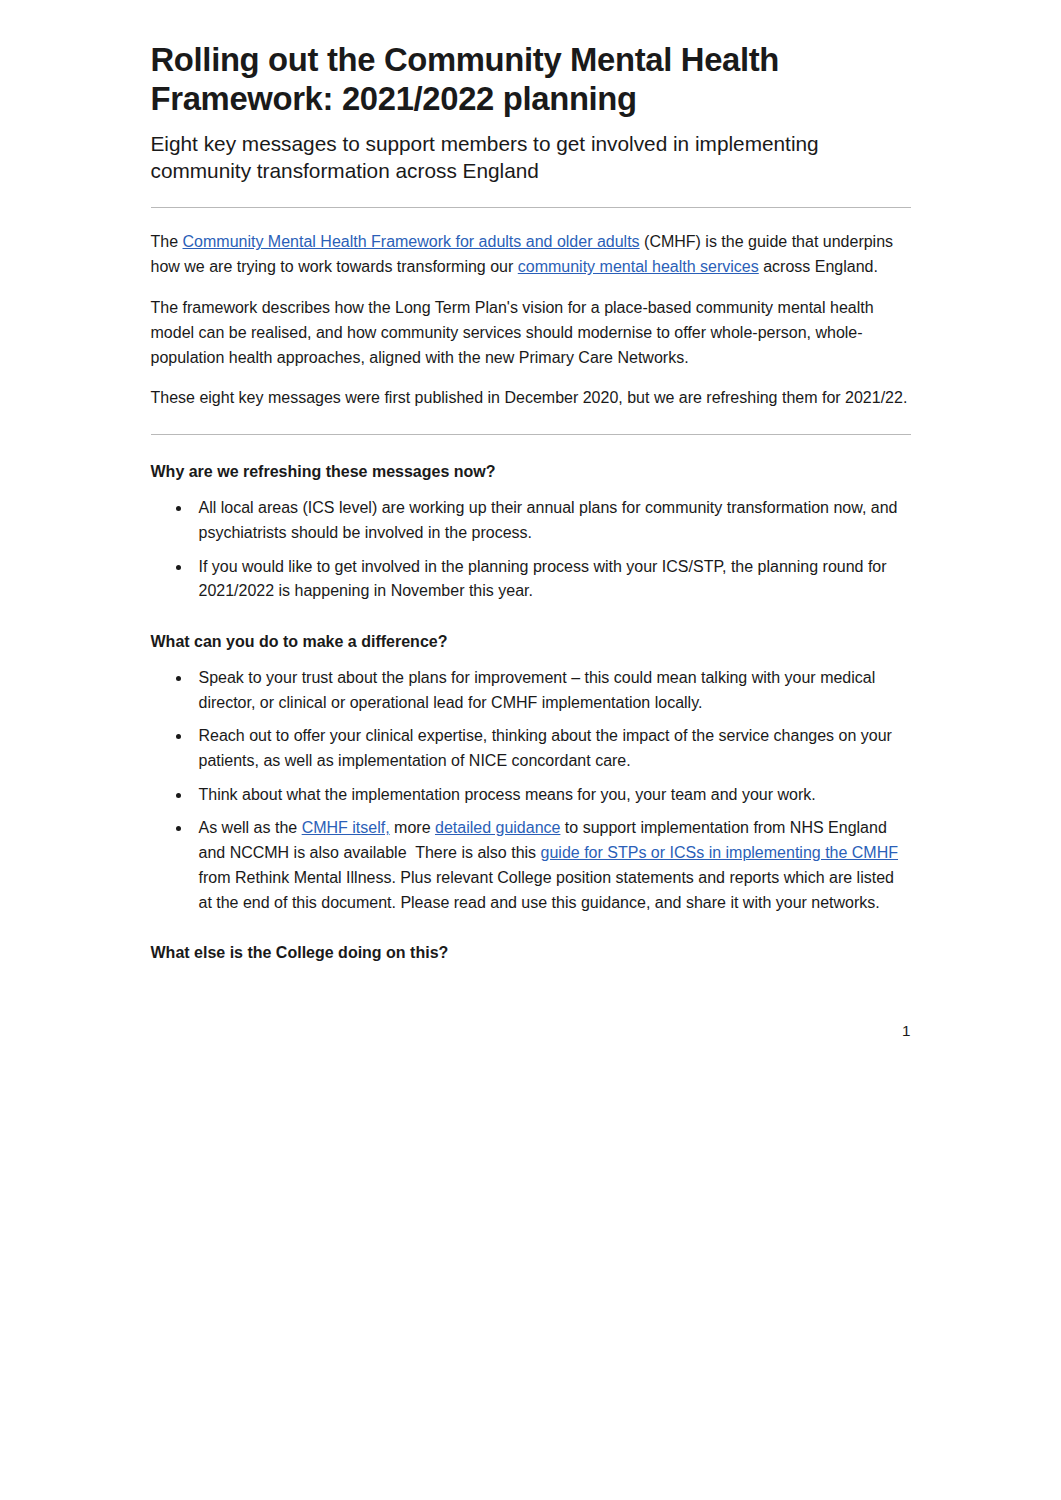Rolling out the Community Mental Health Framework: 2021/2022 planning
Eight key messages to support members to get involved in implementing community transformation across England
The Community Mental Health Framework for adults and older adults (CMHF) is the guide that underpins how we are trying to work towards transforming our community mental health services across England.
The framework describes how the Long Term Plan's vision for a place-based community mental health model can be realised, and how community services should modernise to offer whole-person, whole-population health approaches, aligned with the new Primary Care Networks.
These eight key messages were first published in December 2020, but we are refreshing them for 2021/22.
Why are we refreshing these messages now?
All local areas (ICS level) are working up their annual plans for community transformation now, and psychiatrists should be involved in the process.
If you would like to get involved in the planning process with your ICS/STP, the planning round for 2021/2022 is happening in November this year.
What can you do to make a difference?
Speak to your trust about the plans for improvement – this could mean talking with your medical director, or clinical or operational lead for CMHF implementation locally.
Reach out to offer your clinical expertise, thinking about the impact of the service changes on your patients, as well as implementation of NICE concordant care.
Think about what the implementation process means for you, your team and your work.
As well as the CMHF itself, more detailed guidance to support implementation from NHS England and NCCMH is also available There is also this guide for STPs or ICSs in implementing the CMHF from Rethink Mental Illness. Plus relevant College position statements and reports which are listed at the end of this document. Please read and use this guidance, and share it with your networks.
What else is the College doing on this?
1